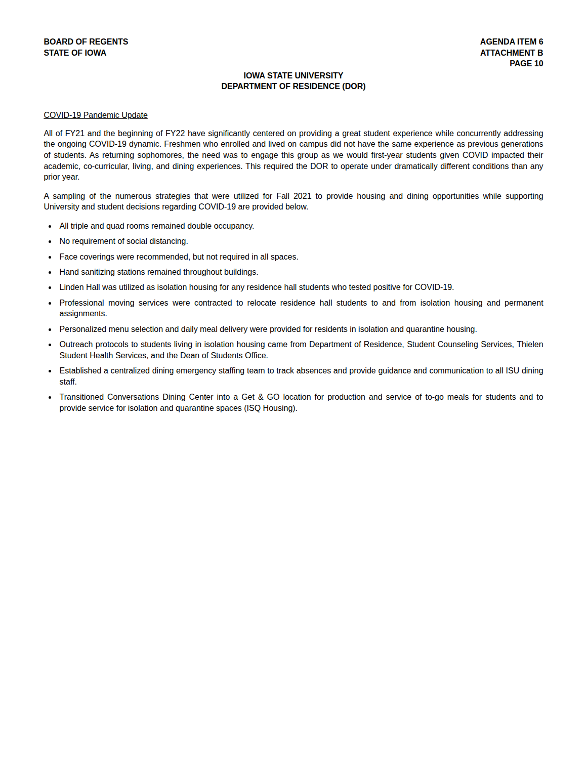BOARD OF REGENTS
STATE OF IOWA
AGENDA ITEM 6
ATTACHMENT B
PAGE 10
IOWA STATE UNIVERSITY
DEPARTMENT OF RESIDENCE (DOR)
COVID-19 Pandemic Update
All of FY21 and the beginning of FY22 have significantly centered on providing a great student experience while concurrently addressing the ongoing COVID-19 dynamic. Freshmen who enrolled and lived on campus did not have the same experience as previous generations of students. As returning sophomores, the need was to engage this group as we would first-year students given COVID impacted their academic, co-curricular, living, and dining experiences. This required the DOR to operate under dramatically different conditions than any prior year.
A sampling of the numerous strategies that were utilized for Fall 2021 to provide housing and dining opportunities while supporting University and student decisions regarding COVID-19 are provided below.
All triple and quad rooms remained double occupancy.
No requirement of social distancing.
Face coverings were recommended, but not required in all spaces.
Hand sanitizing stations remained throughout buildings.
Linden Hall was utilized as isolation housing for any residence hall students who tested positive for COVID-19.
Professional moving services were contracted to relocate residence hall students to and from isolation housing and permanent assignments.
Personalized menu selection and daily meal delivery were provided for residents in isolation and quarantine housing.
Outreach protocols to students living in isolation housing came from Department of Residence, Student Counseling Services, Thielen Student Health Services, and the Dean of Students Office.
Established a centralized dining emergency staffing team to track absences and provide guidance and communication to all ISU dining staff.
Transitioned Conversations Dining Center into a Get & GO location for production and service of to-go meals for students and to provide service for isolation and quarantine spaces (ISQ Housing).